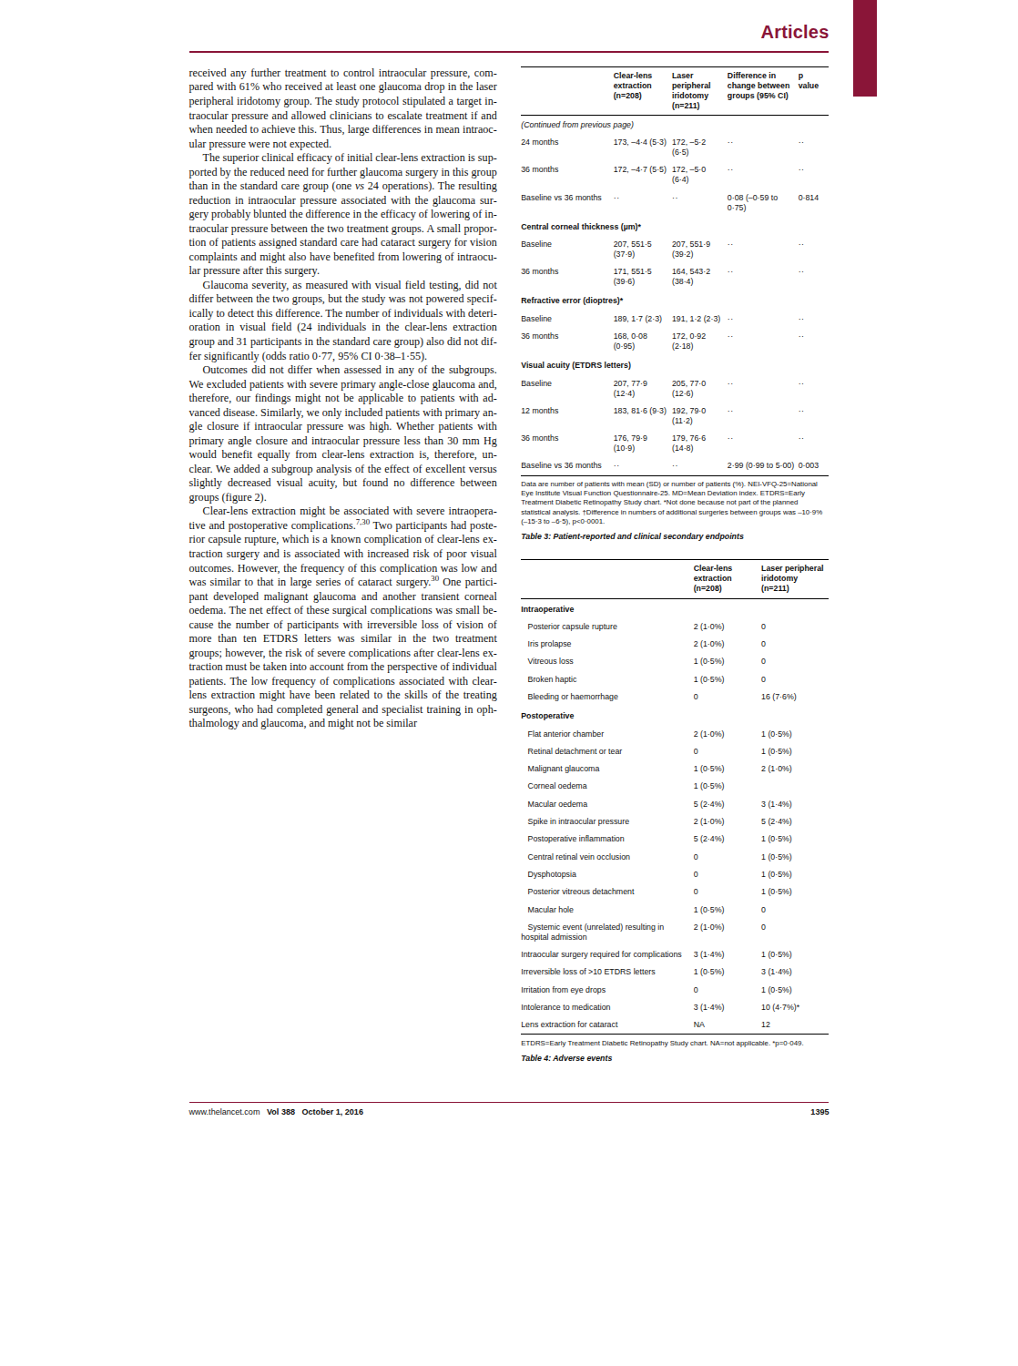Articles
received any further treatment to control intraocular pressure, compared with 61% who received at least one glaucoma drop in the laser peripheral iridotomy group. The study protocol stipulated a target intraocular pressure and allowed clinicians to escalate treatment if and when needed to achieve this. Thus, large differences in mean intraocular pressure were not expected.
The superior clinical efficacy of initial clear-lens extraction is supported by the reduced need for further glaucoma surgery in this group than in the standard care group (one vs 24 operations). The resulting reduction in intraocular pressure associated with the glaucoma surgery probably blunted the difference in the efficacy of lowering of intraocular pressure between the two treatment groups. A small proportion of patients assigned standard care had cataract surgery for vision complaints and might also have benefited from lowering of intraocular pressure after this surgery.
Glaucoma severity, as measured with visual field testing, did not differ between the two groups, but the study was not powered specifically to detect this difference. The number of individuals with deterioration in visual field (24 individuals in the clear-lens extraction group and 31 participants in the standard care group) also did not differ significantly (odds ratio 0·77, 95% CI 0·38–1·55).
Outcomes did not differ when assessed in any of the subgroups. We excluded patients with severe primary angle-close glaucoma and, therefore, our findings might not be applicable to patients with advanced disease. Similarly, we only included patients with primary angle closure if intraocular pressure was high. Whether patients with primary angle closure and intraocular pressure less than 30 mm Hg would benefit equally from clear-lens extraction is, therefore, unclear. We added a subgroup analysis of the effect of excellent versus slightly decreased visual acuity, but found no difference between groups (figure 2).
Clear-lens extraction might be associated with severe intraoperative and postoperative complications.7,30 Two participants had posterior capsule rupture, which is a known complication of clear-lens extraction surgery and is associated with increased risk of poor visual outcomes. However, the frequency of this complication was low and was similar to that in large series of cataract surgery.30 One participant developed malignant glaucoma and another transient corneal oedema. The net effect of these surgical complications was small because the number of participants with irreversible loss of vision of more than ten ETDRS letters was similar in the two treatment groups; however, the risk of severe complications after clear-lens extraction must be taken into account from the perspective of individual patients. The low frequency of complications associated with clear-lens extraction might have been related to the skills of the treating surgeons, who had completed general and specialist training in ophthalmology and glaucoma, and might not be similar
| | Clear-lens extraction (n=208) | Laser peripheral iridotomy (n=211) | Difference in change between groups (95% CI) | p value |
| --- | --- | --- | --- | --- |
| (Continued from previous page) |
| 24 months | 173, –4·4 (5·3) | 172, –5·2 (6·5) | ·· | ·· |
| 36 months | 172, –4·7 (5·5) | 172, –5·0 (6·4) | ·· | ·· |
| Baseline vs 36 months | ·· | ·· | 0·08 (–0·59 to 0·75) | 0·814 |
| Central corneal thickness (µm)* |
| Baseline | 207, 551·5 (37·9) | 207, 551·9 (39·2) | ·· | ·· |
| 36 months | 171, 551·5 (39·6) | 164, 543·2 (38·4) | ·· | ·· |
| Refractive error (dioptres)* |
| Baseline | 189, 1·7 (2·3) | 191, 1·2 (2·3) | ·· | ·· |
| 36 months | 168, 0·08 (0·95) | 172, 0·92 (2·18) | ·· | ·· |
| Visual acuity (ETDRS letters) |
| Baseline | 207, 77·9 (12·4) | 205, 77·0 (12·6) | ·· | ·· |
| 12 months | 183, 81·6 (9·3) | 192, 79·0 (11·2) | ·· | ·· |
| 36 months | 176, 79·9 (10·9) | 179, 76·6 (14·8) | ·· | ·· |
| Baseline vs 36 months | ·· | ·· | 2·99 (0·99 to 5·00) | 0·003 |
Data are number of patients with mean (SD) or number of patients (%). NEI-VFQ-25=National Eye Institute Visual Function Questionnaire-25. MD=Mean Deviation index. ETDRS=Early Treatment Diabetic Retinopathy Study chart. *Not done because not part of the planned statistical analysis. †Difference in numbers of additional surgeries between groups was –10·9% (–15·3 to –6·5), p<0·0001.
Table 3: Patient-reported and clinical secondary endpoints
| | Clear-lens extraction (n=208) | Laser peripheral iridotomy (n=211) |
| --- | --- | --- |
| Intraoperative |
| Posterior capsule rupture | 2 (1·0%) | 0 |
| Iris prolapse | 2 (1·0%) | 0 |
| Vitreous loss | 1 (0·5%) | 0 |
| Broken haptic | 1 (0·5%) | 0 |
| Bleeding or haemorrhage | 0 | 16 (7·6%) |
| Postoperative |
| Flat anterior chamber | 2 (1·0%) | 1 (0·5%) |
| Retinal detachment or tear | 0 | 1 (0·5%) |
| Malignant glaucoma | 1 (0·5%) | 2 (1·0%) |
| Corneal oedema | 1 (0·5%) | |
| Macular oedema | 5 (2·4%) | 3 (1·4%) |
| Spike in intraocular pressure | 2 (1·0%) | 5 (2·4%) |
| Postoperative inflammation | 5 (2·4%) | 1 (0·5%) |
| Central retinal vein occlusion | 0 | 1 (0·5%) |
| Dysphotopsia | 0 | 1 (0·5%) |
| Posterior vitreous detachment | 0 | 1 (0·5%) |
| Macular hole | 1 (0·5%) | 0 |
| Systemic event (unrelated) resulting in hospital admission | 2 (1·0%) | 0 |
| Intraocular surgery required for complications | 3 (1·4%) | 1 (0·5%) |
| Irreversible loss of >10 ETDRS letters | 1 (0·5%) | 3 (1·4%) |
| Irritation from eye drops | 0 | 1 (0·5%) |
| Intolerance to medication | 3 (1·4%) | 10 (4·7%)* |
| Lens extraction for cataract | NA | 12 |
ETDRS=Early Treatment Diabetic Retinopathy Study chart. NA=not applicable. *p=0·049.
Table 4: Adverse events
www.thelancet.com Vol 388 October 1, 2016
1395